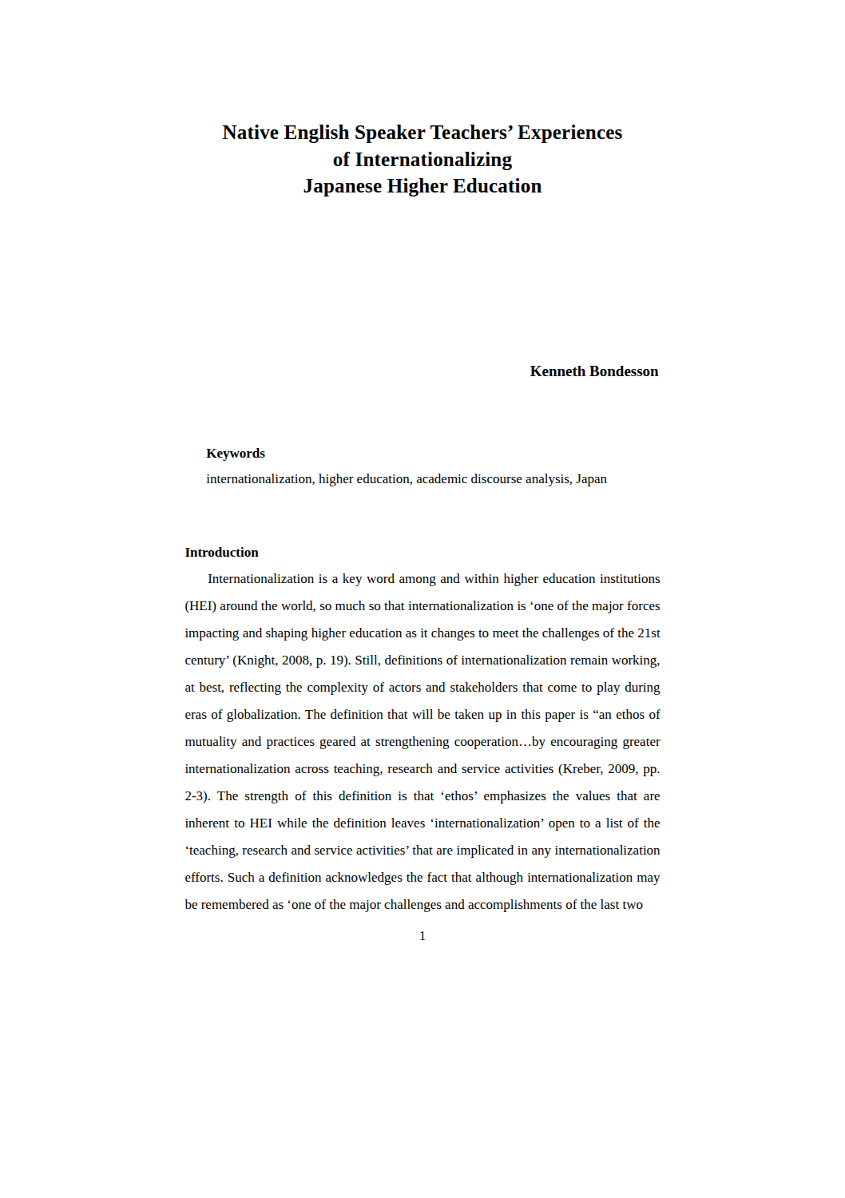Native English Speaker Teachers’ Experiences
of Internationalizing
Japanese Higher Education
Kenneth Bondesson
Keywords
internationalization, higher education, academic discourse analysis, Japan
Introduction
Internationalization is a key word among and within higher education institutions (HEI) around the world, so much so that internationalization is ‘one of the major forces impacting and shaping higher education as it changes to meet the challenges of the 21st century’ (Knight, 2008, p. 19). Still, definitions of internationalization remain working, at best, reflecting the complexity of actors and stakeholders that come to play during eras of globalization. The definition that will be taken up in this paper is “an ethos of mutuality and practices geared at strengthening cooperation…by encouraging greater internationalization across teaching, research and service activities (Kreber, 2009, pp. 2-3). The strength of this definition is that ‘ethos’ emphasizes the values that are inherent to HEI while the definition leaves ‘internationalization’ open to a list of the ‘teaching, research and service activities’ that are implicated in any internationalization efforts. Such a definition acknowledges the fact that although internationalization may be remembered as ‘one of the major challenges and accomplishments of the last two
1